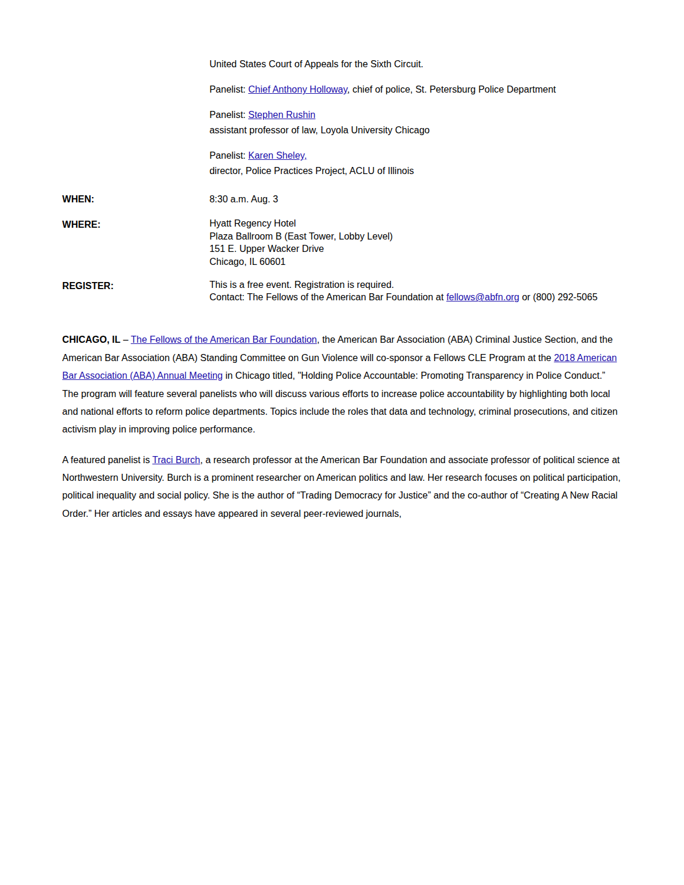United States Court of Appeals for the Sixth Circuit.
Panelist: Chief Anthony Holloway, chief of police, St. Petersburg Police Department
Panelist: Stephen Rushin
assistant professor of law, Loyola University Chicago
Panelist: Karen Sheley,
director, Police Practices Project, ACLU of Illinois
| WHEN: | 8:30 a.m. Aug. 3 |
| WHERE: | Hyatt Regency Hotel Plaza Ballroom B (East Tower, Lobby Level) 151 E. Upper Wacker Drive Chicago, IL 60601 |
| REGISTER: | This is a free event. Registration is required. Contact: The Fellows of the American Bar Foundation at fellows@abfn.org or (800) 292-5065 |
CHICAGO, IL – The Fellows of the American Bar Foundation, the American Bar Association (ABA) Criminal Justice Section, and the American Bar Association (ABA) Standing Committee on Gun Violence will co-sponsor a Fellows CLE Program at the 2018 American Bar Association (ABA) Annual Meeting in Chicago titled, "Holding Police Accountable: Promoting Transparency in Police Conduct.” The program will feature several panelists who will discuss various efforts to increase police accountability by highlighting both local and national efforts to reform police departments. Topics include the roles that data and technology, criminal prosecutions, and citizen activism play in improving police performance.
A featured panelist is Traci Burch, a research professor at the American Bar Foundation and associate professor of political science at Northwestern University. Burch is a prominent researcher on American politics and law. Her research focuses on political participation, political inequality and social policy. She is the author of “Trading Democracy for Justice” and the co-author of “Creating A New Racial Order.” Her articles and essays have appeared in several peer-reviewed journals,